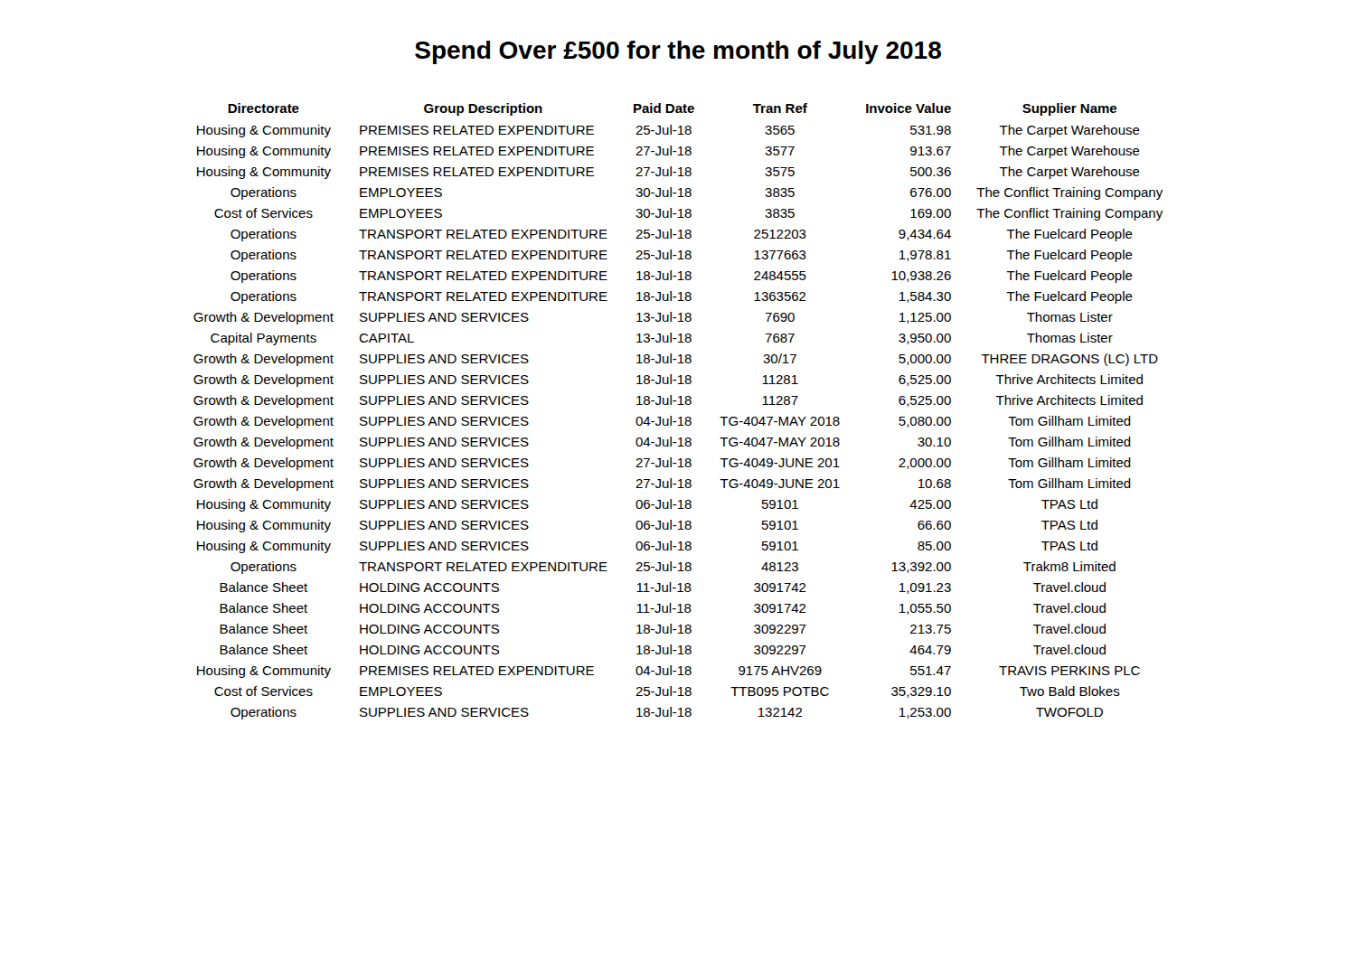Spend Over £500 for the month of July 2018
| Directorate | Group Description | Paid Date | Tran Ref | Invoice Value | Supplier Name |
| --- | --- | --- | --- | --- | --- |
| Housing & Community | PREMISES RELATED EXPENDITURE | 25-Jul-18 | 3565 | 531.98 | The Carpet Warehouse |
| Housing & Community | PREMISES RELATED EXPENDITURE | 27-Jul-18 | 3577 | 913.67 | The Carpet Warehouse |
| Housing & Community | PREMISES RELATED EXPENDITURE | 27-Jul-18 | 3575 | 500.36 | The Carpet Warehouse |
| Operations | EMPLOYEES | 30-Jul-18 | 3835 | 676.00 | The Conflict Training Company |
| Cost of Services | EMPLOYEES | 30-Jul-18 | 3835 | 169.00 | The Conflict Training Company |
| Operations | TRANSPORT RELATED EXPENDITURE | 25-Jul-18 | 2512203 | 9,434.64 | The Fuelcard People |
| Operations | TRANSPORT RELATED EXPENDITURE | 25-Jul-18 | 1377663 | 1,978.81 | The Fuelcard People |
| Operations | TRANSPORT RELATED EXPENDITURE | 18-Jul-18 | 2484555 | 10,938.26 | The Fuelcard People |
| Operations | TRANSPORT RELATED EXPENDITURE | 18-Jul-18 | 1363562 | 1,584.30 | The Fuelcard People |
| Growth & Development | SUPPLIES AND SERVICES | 13-Jul-18 | 7690 | 1,125.00 | Thomas Lister |
| Capital Payments | CAPITAL | 13-Jul-18 | 7687 | 3,950.00 | Thomas Lister |
| Growth & Development | SUPPLIES AND SERVICES | 18-Jul-18 | 30/17 | 5,000.00 | THREE DRAGONS (LC) LTD |
| Growth & Development | SUPPLIES AND SERVICES | 18-Jul-18 | 11281 | 6,525.00 | Thrive Architects Limited |
| Growth & Development | SUPPLIES AND SERVICES | 18-Jul-18 | 11287 | 6,525.00 | Thrive Architects Limited |
| Growth & Development | SUPPLIES AND SERVICES | 04-Jul-18 | TG-4047-MAY 2018 | 5,080.00 | Tom Gillham Limited |
| Growth & Development | SUPPLIES AND SERVICES | 04-Jul-18 | TG-4047-MAY 2018 | 30.10 | Tom Gillham Limited |
| Growth & Development | SUPPLIES AND SERVICES | 27-Jul-18 | TG-4049-JUNE 201 | 2,000.00 | Tom Gillham Limited |
| Growth & Development | SUPPLIES AND SERVICES | 27-Jul-18 | TG-4049-JUNE 201 | 10.68 | Tom Gillham Limited |
| Housing & Community | SUPPLIES AND SERVICES | 06-Jul-18 | 59101 | 425.00 | TPAS Ltd |
| Housing & Community | SUPPLIES AND SERVICES | 06-Jul-18 | 59101 | 66.60 | TPAS Ltd |
| Housing & Community | SUPPLIES AND SERVICES | 06-Jul-18 | 59101 | 85.00 | TPAS Ltd |
| Operations | TRANSPORT RELATED EXPENDITURE | 25-Jul-18 | 48123 | 13,392.00 | Trakm8 Limited |
| Balance Sheet | HOLDING ACCOUNTS | 11-Jul-18 | 3091742 | 1,091.23 | Travel.cloud |
| Balance Sheet | HOLDING ACCOUNTS | 11-Jul-18 | 3091742 | 1,055.50 | Travel.cloud |
| Balance Sheet | HOLDING ACCOUNTS | 18-Jul-18 | 3092297 | 213.75 | Travel.cloud |
| Balance Sheet | HOLDING ACCOUNTS | 18-Jul-18 | 3092297 | 464.79 | Travel.cloud |
| Housing & Community | PREMISES RELATED EXPENDITURE | 04-Jul-18 | 9175 AHV269 | 551.47 | TRAVIS PERKINS PLC |
| Cost of Services | EMPLOYEES | 25-Jul-18 | TTB095 POTBC | 35,329.10 | Two Bald Blokes |
| Operations | SUPPLIES AND SERVICES | 18-Jul-18 | 132142 | 1,253.00 | TWOFOLD |